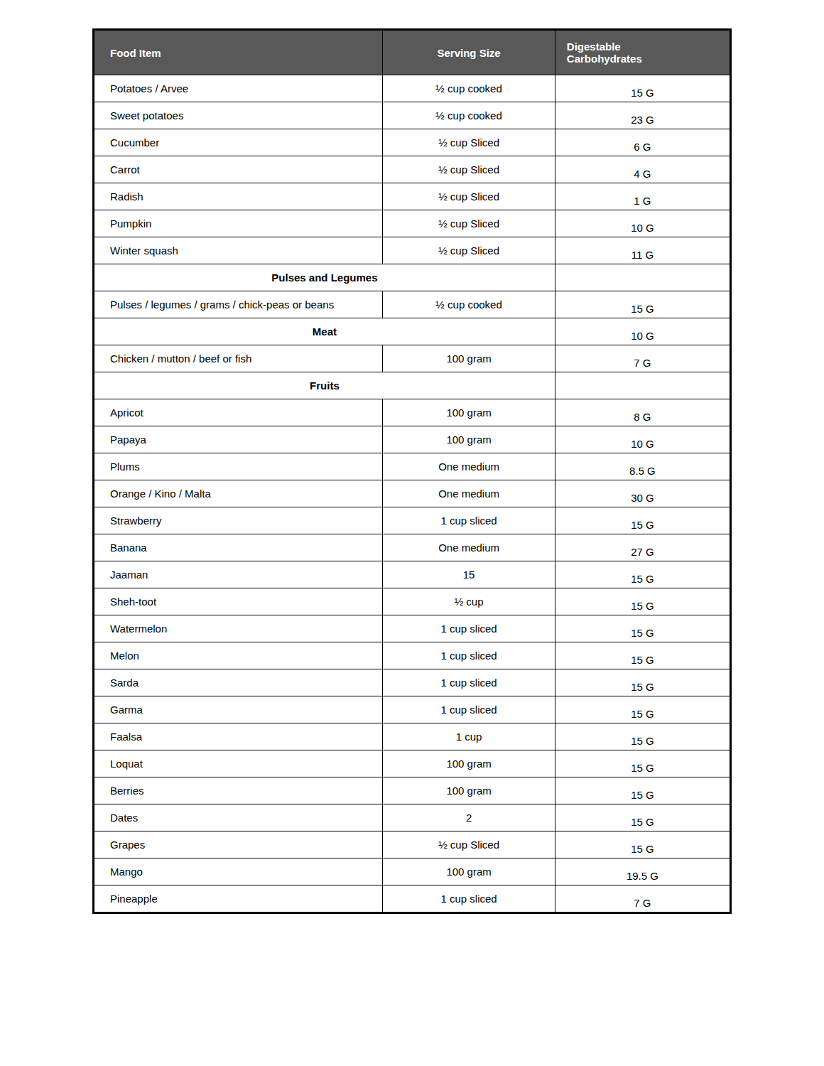| Food Item | Serving Size | Digestable Carbohydrates |
| --- | --- | --- |
| Potatoes / Arvee | ½ cup cooked | 15 G |
| Sweet potatoes | ½ cup cooked | 23 G |
| Cucumber | ½ cup Sliced | 6 G |
| Carrot | ½ cup Sliced | 4 G |
| Radish | ½ cup Sliced | 1 G |
| Pumpkin | ½ cup Sliced | 10 G |
| Winter squash | ½ cup Sliced | 11 G |
| Pulses and Legumes | |
| Pulses / legumes / grams / chick-peas or beans | ½ cup cooked | 15 G |
| Meat | 10 G |
| Chicken / mutton / beef or fish | 100 gram | 7 G |
| Fruits | |
| Apricot | 100 gram | 8 G |
| Papaya | 100 gram | 10 G |
| Plums | One medium | 8.5 G |
| Orange / Kino / Malta | One medium | 30 G |
| Strawberry | 1 cup sliced | 15 G |
| Banana | One medium | 27 G |
| Jaaman | 15 | 15 G |
| Sheh-toot | ½ cup | 15 G |
| Watermelon | 1 cup sliced | 15 G |
| Melon | 1 cup sliced | 15 G |
| Sarda | 1 cup sliced | 15 G |
| Garma | 1 cup sliced | 15 G |
| Faalsa | 1 cup | 15 G |
| Loquat | 100 gram | 15 G |
| Berries | 100 gram | 15 G |
| Dates | 2 | 15 G |
| Grapes | ½ cup Sliced | 15 G |
| Mango | 100 gram | 19.5 G |
| Pineapple | 1 cup sliced | 7 G |